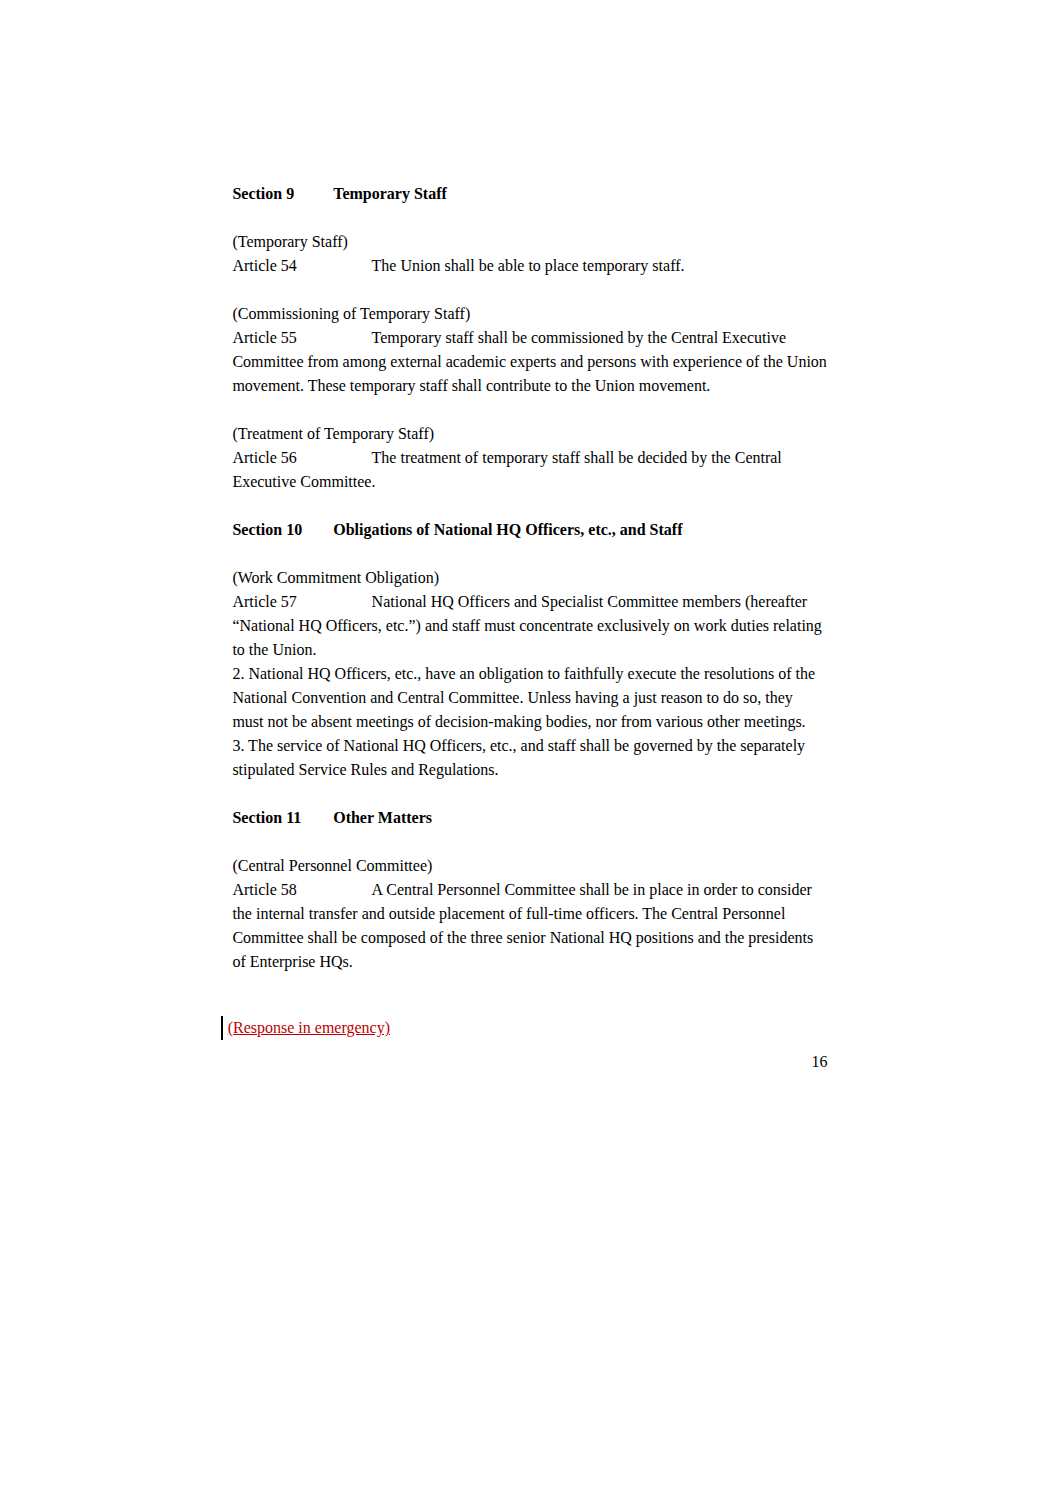Section 9 Temporary Staff
(Temporary Staff)
Article 54 The Union shall be able to place temporary staff.
(Commissioning of Temporary Staff)
Article 55 Temporary staff shall be commissioned by the Central Executive Committee from among external academic experts and persons with experience of the Union movement. These temporary staff shall contribute to the Union movement.
(Treatment of Temporary Staff)
Article 56 The treatment of temporary staff shall be decided by the Central Executive Committee.
Section 10 Obligations of National HQ Officers, etc., and Staff
(Work Commitment Obligation)
Article 57 National HQ Officers and Specialist Committee members (hereafter “National HQ Officers, etc.”) and staff must concentrate exclusively on work duties relating to the Union.
2. National HQ Officers, etc., have an obligation to faithfully execute the resolutions of the National Convention and Central Committee. Unless having a just reason to do so, they must not be absent meetings of decision-making bodies, nor from various other meetings.
3. The service of National HQ Officers, etc., and staff shall be governed by the separately stipulated Service Rules and Regulations.
Section 11 Other Matters
(Central Personnel Committee)
Article 58 A Central Personnel Committee shall be in place in order to consider the internal transfer and outside placement of full-time officers. The Central Personnel Committee shall be composed of the three senior National HQ positions and the presidents of Enterprise HQs.
(Response in emergency)
16